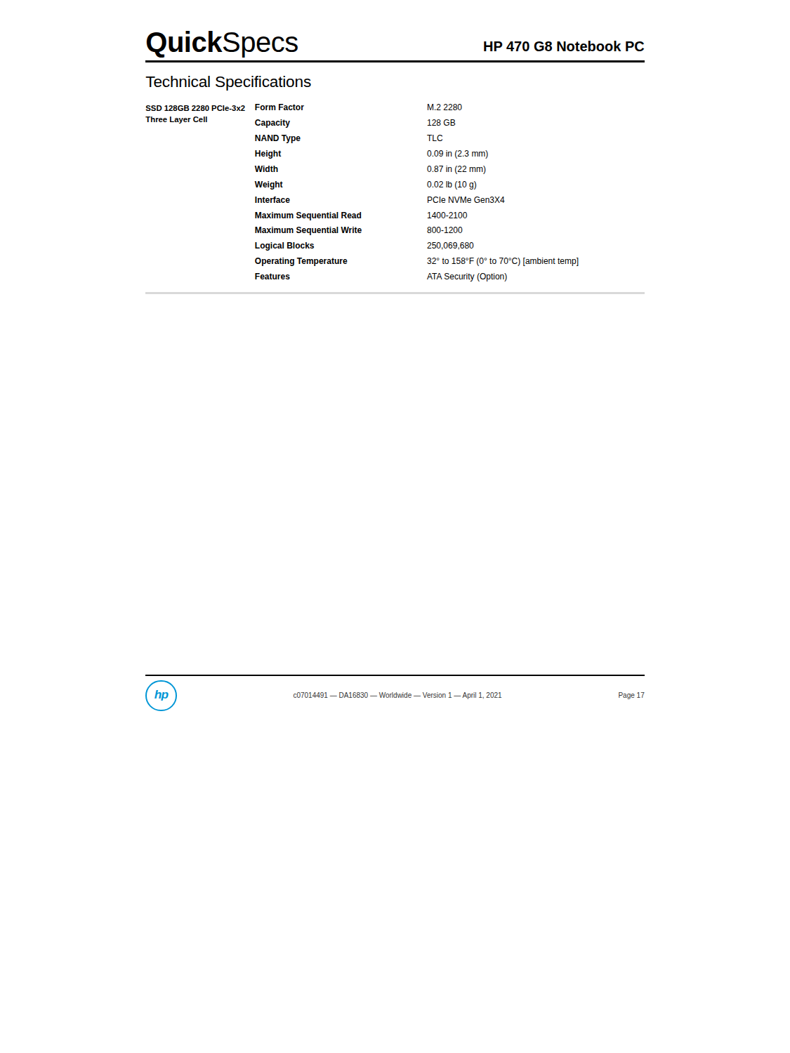QuickSpecs
HP 470 G8 Notebook PC
Technical Specifications
SSD 128GB 2280 PCIe-3x2 Three Layer Cell
| Form Factor | M.2 2280 |
| Capacity | 128 GB |
| NAND Type | TLC |
| Height | 0.09 in (2.3 mm) |
| Width | 0.87 in (22 mm) |
| Weight | 0.02 lb (10 g) |
| Interface | PCIe NVMe Gen3X4 |
| Maximum Sequential Read | 1400-2100 |
| Maximum Sequential Write | 800-1200 |
| Logical Blocks | 250,069,680 |
| Operating Temperature | 32° to 158°F (0° to 70°C) [ambient temp] |
| Features | ATA Security (Option) |
hp
c07014491 — DA16830 — Worldwide — Version 1 — April 1, 2021
Page 17